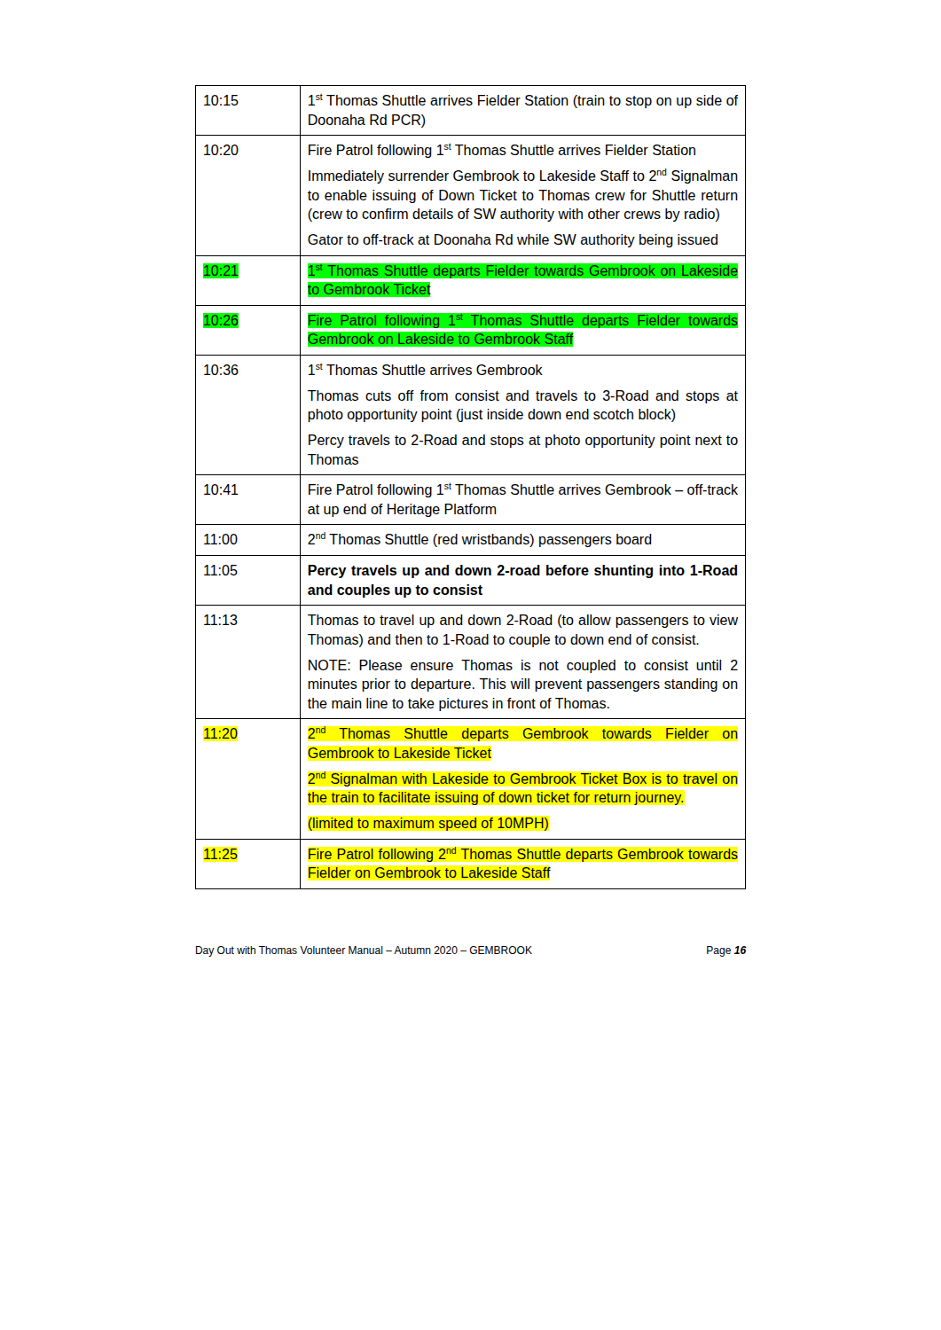| 10:15 | 1 st Thomas Shuttle arrives Fielder Station (train to stop on up side of Doonaha Rd PCR) |
| 10:20 | Fire Patrol following 1 st Thomas Shuttle arrives Fielder Station Immediately surrender Gembrook to Lakeside Staff to 2 nd Signalman to enable issuing of Down Ticket to Thomas crew for Shuttle return (crew to confirm details of SW authority with other crews by radio) Gator to off-track at Doonaha Rd while SW authority being issued |
| 10:21 | 1 st Thomas Shuttle departs Fielder towards Gembrook on Lakeside to Gembrook Ticket |
| 10:26 | Fire Patrol following 1 st Thomas Shuttle departs Fielder towards Gembrook on Lakeside to Gembrook Staff |
| 10:36 | 1 st Thomas Shuttle arrives Gembrook Thomas cuts off from consist and travels to 3-Road and stops at photo opportunity point (just inside down end scotch block) Percy travels to 2-Road and stops at photo opportunity point next to Thomas |
| 10:41 | Fire Patrol following 1 st Thomas Shuttle arrives Gembrook – off-track at up end of Heritage Platform |
| 11:00 | 2 nd Thomas Shuttle (red wristbands) passengers board |
| 11:05 | Percy travels up and down 2-road before shunting into 1-Road and couples up to consist |
| 11:13 | Thomas to travel up and down 2-Road (to allow passengers to view Thomas) and then to 1-Road to couple to down end of consist. NOTE: Please ensure Thomas is not coupled to consist until 2 minutes prior to departure. This will prevent passengers standing on the main line to take pictures in front of Thomas. |
| 11:20 | 2 nd Thomas Shuttle departs Gembrook towards Fielder on Gembrook to Lakeside Ticket 2 nd Signalman with Lakeside to Gembrook Ticket Box is to travel on the train to facilitate issuing of down ticket for return journey. (limited to maximum speed of 10MPH) |
| 11:25 | Fire Patrol following 2 nd Thomas Shuttle departs Gembrook towards Fielder on Gembrook to Lakeside Staff |
Day Out with Thomas Volunteer Manual – Autumn 2020 – GEMBROOK Page 16